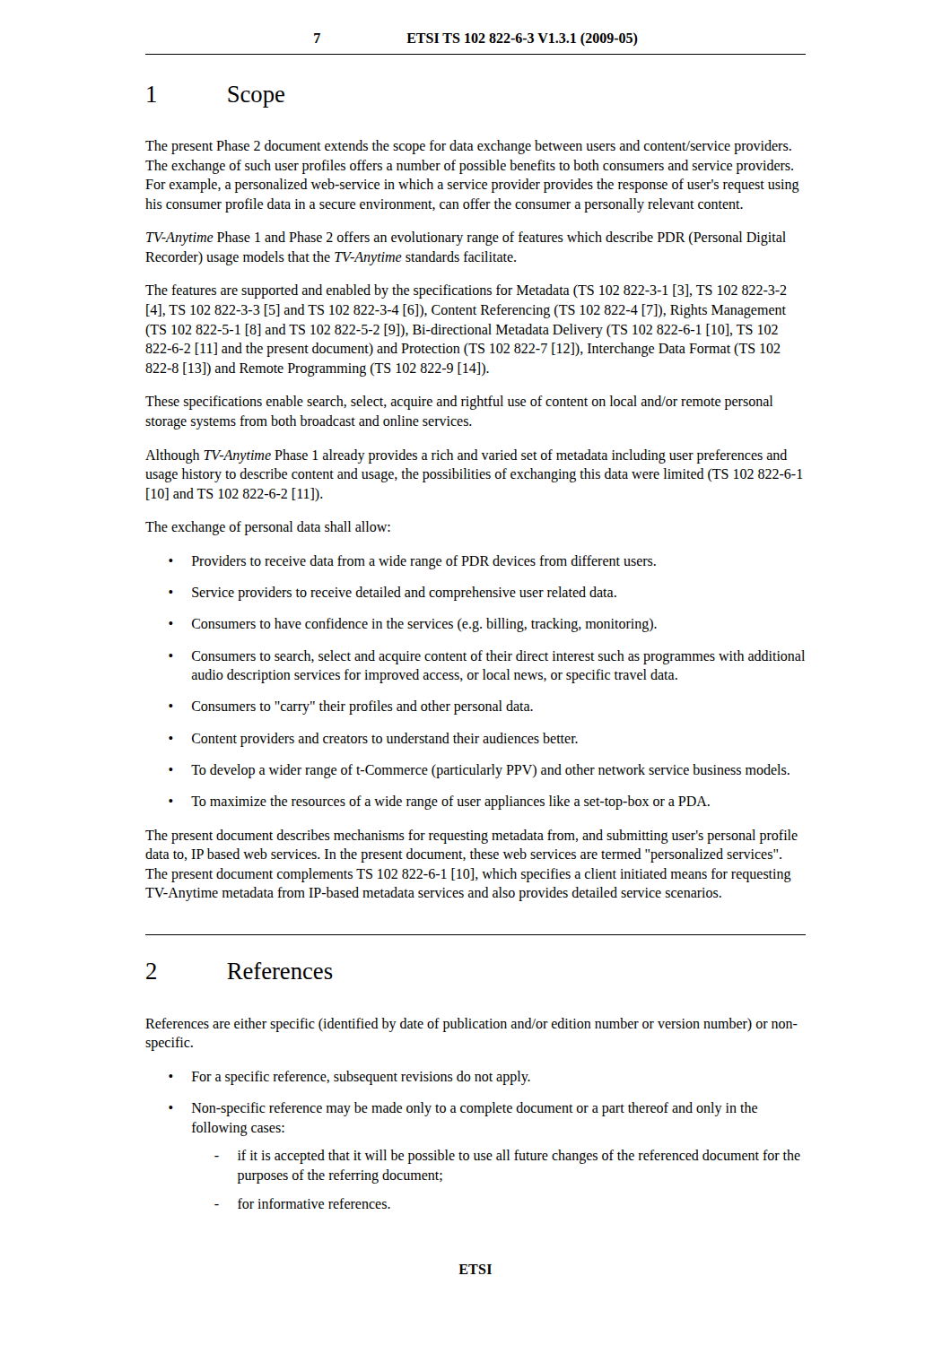7 ETSI TS 102 822-6-3 V1.3.1 (2009-05)
1 Scope
The present Phase 2 document extends the scope for data exchange between users and content/service providers. The exchange of such user profiles offers a number of possible benefits to both consumers and service providers. For example, a personalized web-service in which a service provider provides the response of user's request using his consumer profile data in a secure environment, can offer the consumer a personally relevant content.
TV-Anytime Phase 1 and Phase 2 offers an evolutionary range of features which describe PDR (Personal Digital Recorder) usage models that the TV-Anytime standards facilitate.
The features are supported and enabled by the specifications for Metadata (TS 102 822-3-1 [3], TS 102 822-3-2 [4], TS 102 822-3-3 [5] and TS 102 822-3-4 [6]), Content Referencing (TS 102 822-4 [7]), Rights Management (TS 102 822-5-1 [8] and TS 102 822-5-2 [9]), Bi-directional Metadata Delivery (TS 102 822-6-1 [10], TS 102 822-6-2 [11] and the present document) and Protection (TS 102 822-7 [12]), Interchange Data Format (TS 102 822-8 [13]) and Remote Programming (TS 102 822-9 [14]).
These specifications enable search, select, acquire and rightful use of content on local and/or remote personal storage systems from both broadcast and online services.
Although TV-Anytime Phase 1 already provides a rich and varied set of metadata including user preferences and usage history to describe content and usage, the possibilities of exchanging this data were limited (TS 102 822-6-1 [10] and TS 102 822-6-2 [11]).
The exchange of personal data shall allow:
Providers to receive data from a wide range of PDR devices from different users.
Service providers to receive detailed and comprehensive user related data.
Consumers to have confidence in the services (e.g. billing, tracking, monitoring).
Consumers to search, select and acquire content of their direct interest such as programmes with additional audio description services for improved access, or local news, or specific travel data.
Consumers to "carry" their profiles and other personal data.
Content providers and creators to understand their audiences better.
To develop a wider range of t-Commerce (particularly PPV) and other network service business models.
To maximize the resources of a wide range of user appliances like a set-top-box or a PDA.
The present document describes mechanisms for requesting metadata from, and submitting user's personal profile data to, IP based web services. In the present document, these web services are termed "personalized services". The present document complements TS 102 822-6-1 [10], which specifies a client initiated means for requesting TV-Anytime metadata from IP-based metadata services and also provides detailed service scenarios.
2 References
References are either specific (identified by date of publication and/or edition number or version number) or non-specific.
For a specific reference, subsequent revisions do not apply.
Non-specific reference may be made only to a complete document or a part thereof and only in the following cases:
if it is accepted that it will be possible to use all future changes of the referenced document for the purposes of the referring document;
for informative references.
ETSI